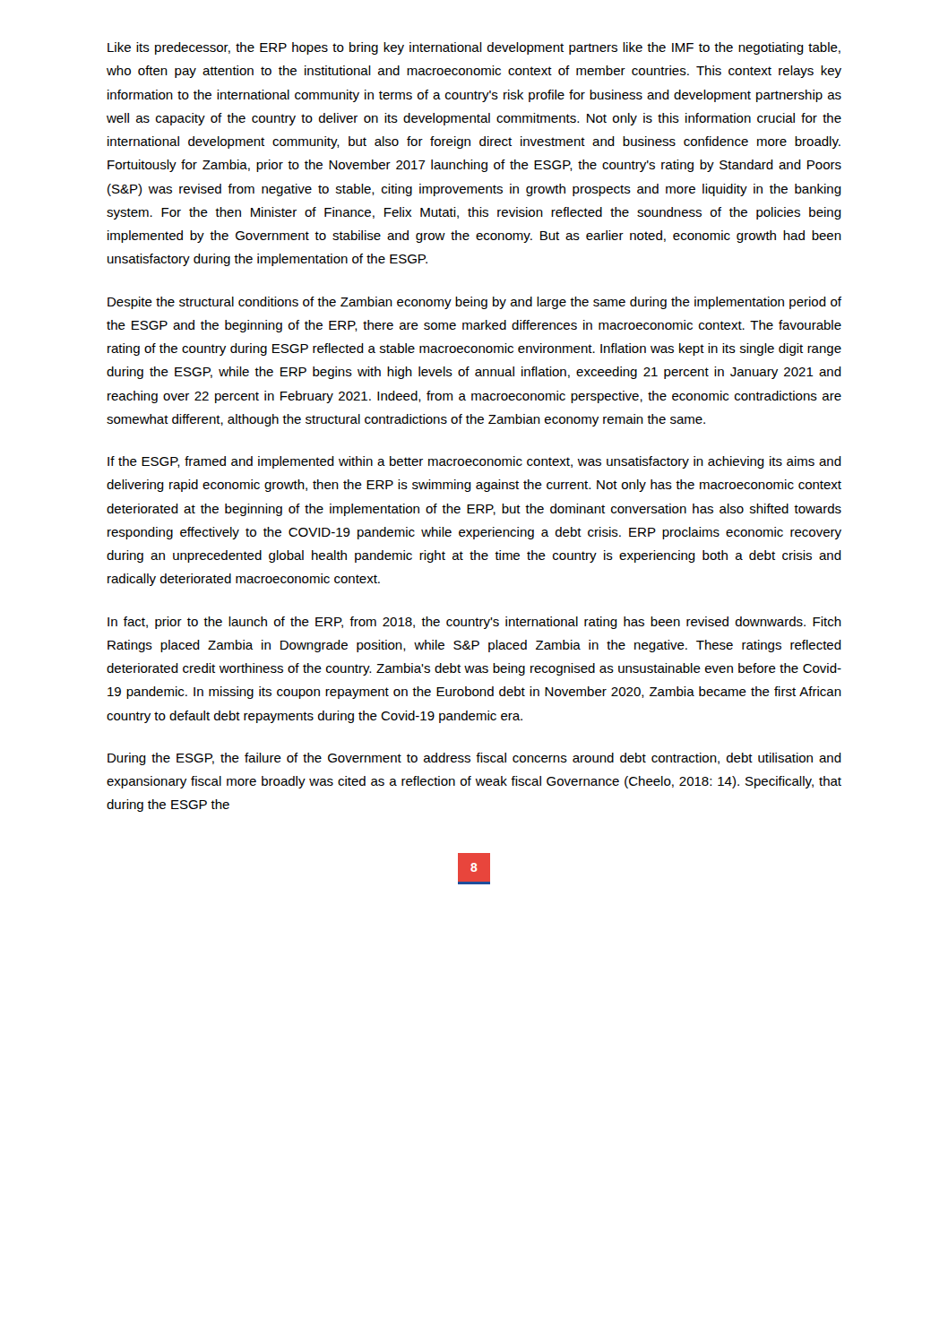Like its predecessor, the ERP hopes to bring key international development partners like the IMF to the negotiating table, who often pay attention to the institutional and macroeconomic context of member countries. This context relays key information to the international community in terms of a country's risk profile for business and development partnership as well as capacity of the country to deliver on its developmental commitments. Not only is this information crucial for the international development community, but also for foreign direct investment and business confidence more broadly. Fortuitously for Zambia, prior to the November 2017 launching of the ESGP, the country's rating by Standard and Poors (S&P) was revised from negative to stable, citing improvements in growth prospects and more liquidity in the banking system. For the then Minister of Finance, Felix Mutati, this revision reflected the soundness of the policies being implemented by the Government to stabilise and grow the economy. But as earlier noted, economic growth had been unsatisfactory during the implementation of the ESGP.
Despite the structural conditions of the Zambian economy being by and large the same during the implementation period of the ESGP and the beginning of the ERP, there are some marked differences in macroeconomic context. The favourable rating of the country during ESGP reflected a stable macroeconomic environment. Inflation was kept in its single digit range during the ESGP, while the ERP begins with high levels of annual inflation, exceeding 21 percent in January 2021 and reaching over 22 percent in February 2021. Indeed, from a macroeconomic perspective, the economic contradictions are somewhat different, although the structural contradictions of the Zambian economy remain the same.
If the ESGP, framed and implemented within a better macroeconomic context, was unsatisfactory in achieving its aims and delivering rapid economic growth, then the ERP is swimming against the current. Not only has the macroeconomic context deteriorated at the beginning of the implementation of the ERP, but the dominant conversation has also shifted towards responding effectively to the COVID-19 pandemic while experiencing a debt crisis. ERP proclaims economic recovery during an unprecedented global health pandemic right at the time the country is experiencing both a debt crisis and radically deteriorated macroeconomic context.
In fact, prior to the launch of the ERP, from 2018, the country's international rating has been revised downwards. Fitch Ratings placed Zambia in Downgrade position, while S&P placed Zambia in the negative. These ratings reflected deteriorated credit worthiness of the country. Zambia's debt was being recognised as unsustainable even before the Covid-19 pandemic. In missing its coupon repayment on the Eurobond debt in November 2020, Zambia became the first African country to default debt repayments during the Covid-19 pandemic era.
During the ESGP, the failure of the Government to address fiscal concerns around debt contraction, debt utilisation and expansionary fiscal more broadly was cited as a reflection of weak fiscal Governance (Cheelo, 2018: 14). Specifically, that during the ESGP the
8